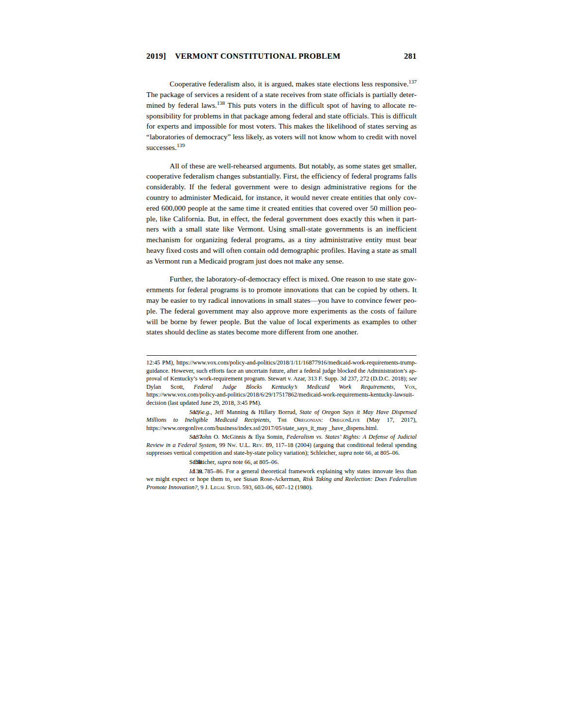2019] VERMONT CONSTITUTIONAL PROBLEM 281
Cooperative federalism also, it is argued, makes state elections less responsive.137 The package of services a resident of a state receives from state officials is partially determined by federal laws.138 This puts voters in the difficult spot of having to allocate responsibility for problems in that package among federal and state officials. This is difficult for experts and impossible for most voters. This makes the likelihood of states serving as “laboratories of democracy” less likely, as voters will not know whom to credit with novel successes.139
All of these are well-rehearsed arguments. But notably, as some states get smaller, cooperative federalism changes substantially. First, the efficiency of federal programs falls considerably. If the federal government were to design administrative regions for the country to administer Medicaid, for instance, it would never create entities that only covered 600,000 people at the same time it created entities that covered over 50 million people, like California. But, in effect, the federal government does exactly this when it partners with a small state like Vermont. Using small-state governments is an inefficient mechanism for organizing federal programs, as a tiny administrative entity must bear heavy fixed costs and will often contain odd demographic profiles. Having a state as small as Vermont run a Medicaid program just does not make any sense.
Further, the laboratory-of-democracy effect is mixed. One reason to use state governments for federal programs is to promote innovations that can be copied by others. It may be easier to try radical innovations in small states—you have to convince fewer people. The federal government may also approve more experiments as the costs of failure will be borne by fewer people. But the value of local experiments as examples to other states should decline as states become more different from one another.
12:45 PM), https://www.vox.com/policy-and-politics/2018/1/11/16877916/medicaid-work-requirements-trump-guidance. However, such efforts face an uncertain future, after a federal judge blocked the Administration’s approval of Kentucky’s work-requirement program. Stewart v. Azar, 313 F. Supp. 3d 237, 272 (D.D.C. 2018); see Dylan Scott, Federal Judge Blocks Kentucky’s Medicaid Work Requirements, Vox, https://www.vox.com/policy-and-politics/2018/6/29/17517862/medicaid-work-requirements-kentucky-lawsuit-decision (last updated June 29, 2018, 3:45 PM).
136. See, e.g., Jeff Manning & Hillary Borrud, State of Oregon Says it May Have Dispensed Millions to Ineligible Medicaid Recipients, The Oregonian: OregonLive (May 17, 2017), https://www.oregonlive.com/business/index.ssf/2017/05/state_says_it_may _have_dispens.html.
137. See John O. McGinnis & Ilya Somin, Federalism vs. States’ Rights: A Defense of Judicial Review in a Federal System, 99 Nw. U.L. Rev. 89, 117–18 (2004) (arguing that conditional federal spending suppresses vertical competition and state-by-state policy variation); Schleicher, supra note 66, at 805–06.
138. Schleicher, supra note 66, at 805–06.
139. Id. at 785–86. For a general theoretical framework explaining why states innovate less than we might expect or hope them to, see Susan Rose-Ackerman, Risk Taking and Reelection: Does Federalism Promote Innovation?, 9 J. Legal Stud. 593, 603–06, 607–12 (1980).